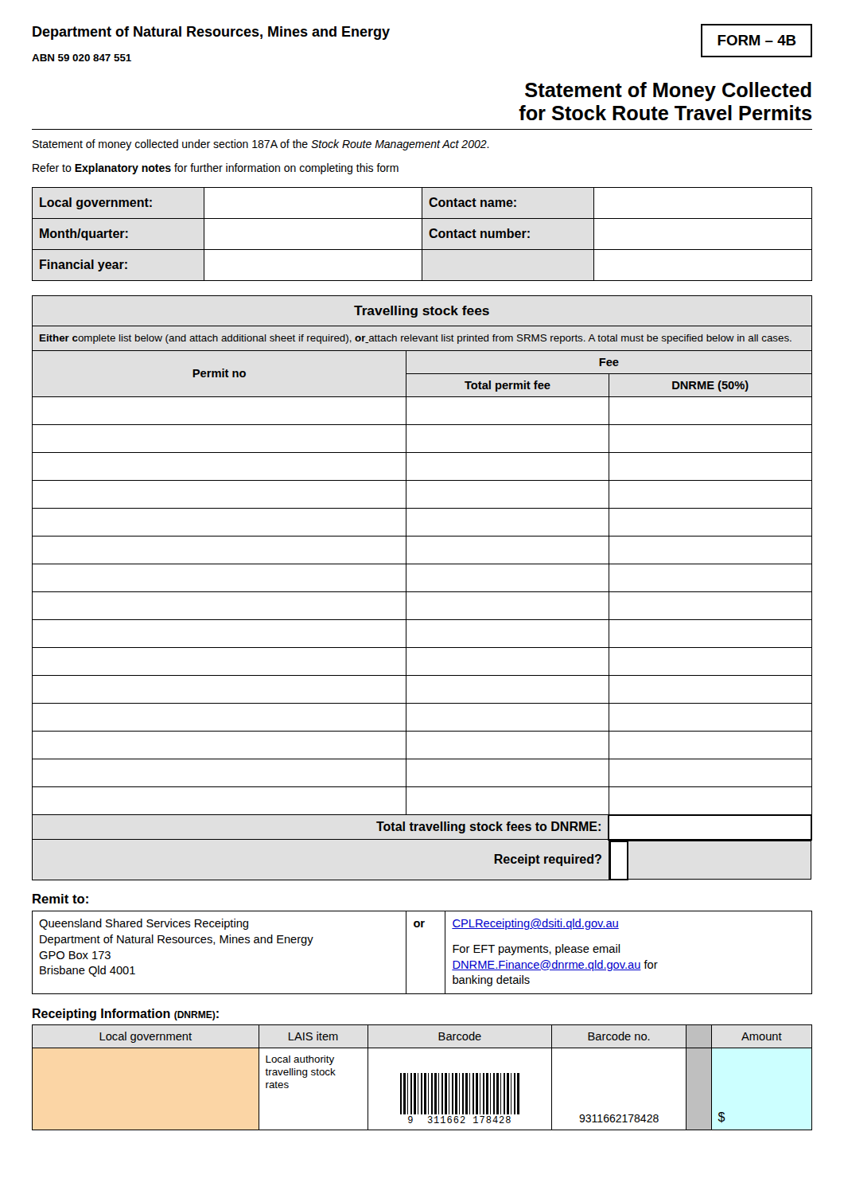Department of Natural Resources, Mines and Energy
ABN 59 020 847 551
FORM – 4B
Statement of Money Collected
for Stock Route Travel Permits
Statement of money collected under section 187A of the Stock Route Management Act 2002.
Refer to Explanatory notes for further information on completing this form
| Local government: | | Contact name: | |
| Month/quarter: | | Contact number: | |
| Financial year: | | | |
| Travelling stock fees |
| Either c omplete list below (and attach additional sheet if required), or attach relevant list printed from SRMS reports. A total must be specified below in all cases. |
| Permit no | Fee |
| Total permit fee | DNRME (50%) |
| Total travelling stock fees to DNRME: | |
| Receipt required? | |
Remit to:
| Queensland Shared Services Receipting Department of Natural Resources, Mines and Energy GPO Box 173 Brisbane Qld 4001 | or | CPLReceipting@dsiti.qld.gov.au For EFT payments, please email DNRME.Finance@dnrme.qld.gov.au for banking details |
Receipting Information (DNRME):
| Local government | LAIS item | Barcode | Barcode no. | | Amount |
| --- | --- | --- | --- | --- | --- |
| | Local authority travelling stock rates | 9 311662 178428 | 9311662178428 | | $ |